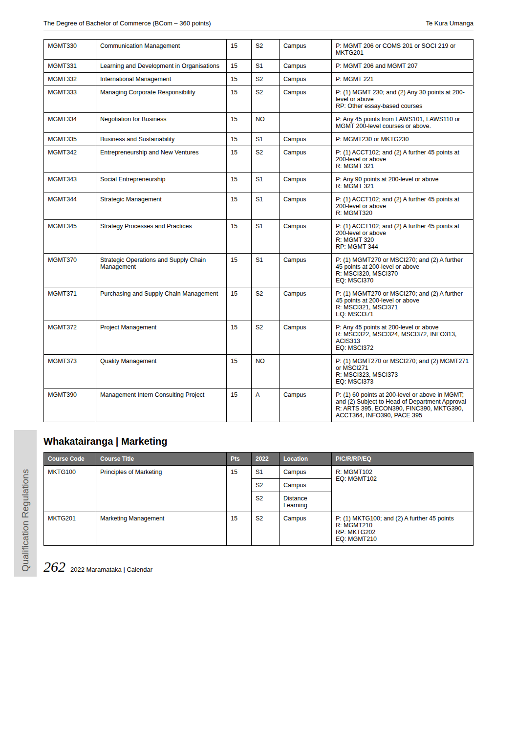Qualification Regulations
The Degree of Bachelor of Commerce (BCom – 360 points)
Te Kura Umanga
| MGMT330 | Communication Management | 15 | S2 | Campus | P: MGMT 206 or COMS 201 or SOCI 219 or MKTG201 |
| MGMT331 | Learning and Development in Organisations | 15 | S1 | Campus | P: MGMT 206 and MGMT 207 |
| MGMT332 | International Management | 15 | S2 | Campus | P: MGMT 221 |
| MGMT333 | Managing Corporate Responsibility | 15 | S2 | Campus | P: (1) MGMT 230; and (2) Any 30 points at 200-level or above RP: Other essay-based courses |
| MGMT334 | Negotiation for Business | 15 | NO | | P: Any 45 points from LAWS101, LAWS110 or MGMT 200-level courses or above. |
| MGMT335 | Business and Sustainability | 15 | S1 | Campus | P: MGMT230 or MKTG230 |
| MGMT342 | Entrepreneurship and New Ventures | 15 | S2 | Campus | P: (1) ACCT102; and (2) A further 45 points at 200-level or above R: MGMT 321 |
| MGMT343 | Social Entrepreneurship | 15 | S1 | Campus | P: Any 90 points at 200-level or above R: MGMT 321 |
| MGMT344 | Strategic Management | 15 | S1 | Campus | P: (1) ACCT102; and (2) A further 45 points at 200-level or above R: MGMT320 |
| MGMT345 | Strategy Processes and Practices | 15 | S1 | Campus | P: (1) ACCT102; and (2) A further 45 points at 200-level or above R: MGMT 320 RP: MGMT 344 |
| MGMT370 | Strategic Operations and Supply Chain Management | 15 | S1 | Campus | P: (1) MGMT270 or MSCI270; and (2) A further 45 points at 200-level or above R: MSCI320, MSCI370 EQ: MSCI370 |
| MGMT371 | Purchasing and Supply Chain Management | 15 | S2 | Campus | P: (1) MGMT270 or MSCI270; and (2) A further 45 points at 200-level or above R: MSCI321, MSCI371 EQ: MSCI371 |
| MGMT372 | Project Management | 15 | S2 | Campus | P: Any 45 points at 200-level or above R: MSCI322, MSCI324, MSCI372, INFO313, ACIS313 EQ: MSCI372 |
| MGMT373 | Quality Management | 15 | NO | | P: (1) MGMT270 or MSCI270; and (2) MGMT271 or MSCI271 R: MSCI323, MSCI373 EQ: MSCI373 |
| MGMT390 | Management Intern Consulting Project | 15 | A | Campus | P: (1) 60 points at 200-level or above in MGMT; and (2) Subject to Head of Department Approval R: ARTS 395, ECON390, FINC390, MKTG390, ACCT364, INFO390, PACE 395 |
Whakatairanga | Marketing
| Course Code | Course Title | Pts | 2022 | Location | P/C/R/RP/EQ |
| --- | --- | --- | --- | --- | --- |
| MKTG100 | Principles of Marketing | 15 | S1 | Campus | R: MGMT102 EQ: MGMT102 |
| S2 | Campus |
| S2 | Distance Learning |
| MKTG201 | Marketing Management | 15 | S2 | Campus | P: (1) MKTG100; and (2) A further 45 points R: MGMT210 RP: MKTG202 EQ: MGMT210 |
262 2022 Maramataka | Calendar